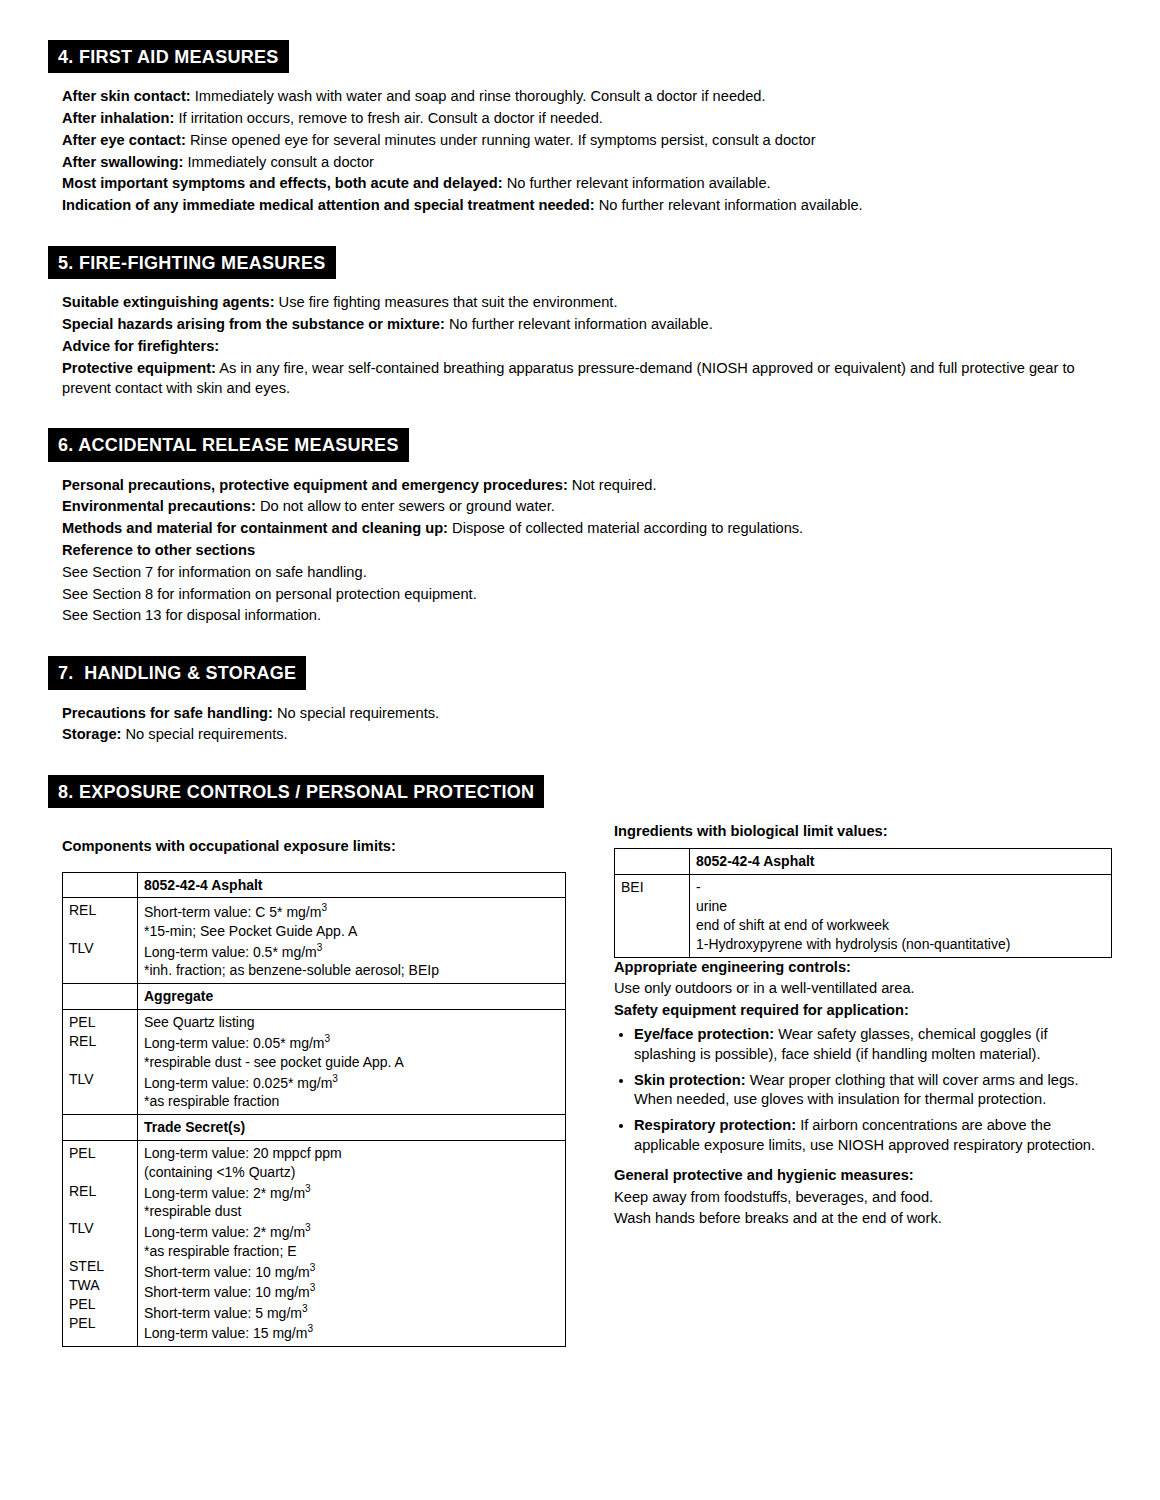4. First Aid Measures
After skin contact: Immediately wash with water and soap and rinse thoroughly. Consult a doctor if needed.
After inhalation: If irritation occurs, remove to fresh air. Consult a doctor if needed.
After eye contact: Rinse opened eye for several minutes under running water. If symptoms persist, consult a doctor
After swallowing: Immediately consult a doctor
Most important symptoms and effects, both acute and delayed: No further relevant information available.
Indication of any immediate medical attention and special treatment needed: No further relevant information available.
5. Fire-Fighting Measures
Suitable extinguishing agents: Use fire fighting measures that suit the environment.
Special hazards arising from the substance or mixture: No further relevant information available.
Advice for firefighters:
Protective equipment: As in any fire, wear self-contained breathing apparatus pressure-demand (NIOSH approved or equivalent) and full protective gear to prevent contact with skin and eyes.
6. Accidental Release Measures
Personal precautions, protective equipment and emergency procedures: Not required.
Environmental precautions: Do not allow to enter sewers or ground water.
Methods and material for containment and cleaning up: Dispose of collected material according to regulations.
Reference to other sections
See Section 7 for information on safe handling.
See Section 8 for information on personal protection equipment.
See Section 13 for disposal information.
7. Handling & Storage
Precautions for safe handling: No special requirements.
Storage: No special requirements.
8. Exposure Controls / Personal Protection
Components with occupational exposure limits:
| | 8052-42-4 Asphalt |
| REL TLV | Short-term value: C 5* mg/m 3 *15-min; See Pocket Guide App. A Long-term value: 0.5* mg/m 3 *inh. fraction; as benzene-soluble aerosol; BEIp |
| | Aggregate |
| PEL REL TLV | See Quartz listing Long-term value: 0.05* mg/m 3 *respirable dust - see pocket guide App. A Long-term value: 0.025* mg/m 3 *as respirable fraction |
| | Trade Secret(s) |
| PEL REL TLV STEL TWA PEL PEL | Long-term value: 20 mppcf ppm (containing <1% Quartz) Long-term value: 2* mg/m 3 *respirable dust Long-term value: 2* mg/m 3 *as respirable fraction; E Short-term value: 10 mg/m 3 Short-term value: 10 mg/m 3 Short-term value: 5 mg/m 3 Long-term value: 15 mg/m 3 |
Ingredients with biological limit values:
| | 8052-42-4 Asphalt |
| BEI | - urine end of shift at end of workweek 1-Hydroxypyrene with hydrolysis (non-quantitative) |
Appropriate engineering controls:
Use only outdoors or in a well-ventillated area.
Safety equipment required for application:
Eye/face protection: Wear safety glasses, chemical goggles (if splashing is possible), face shield (if handling molten material).
Skin protection: Wear proper clothing that will cover arms and legs. When needed, use gloves with insulation for thermal protection.
Respiratory protection: If airborn concentrations are above the applicable exposure limits, use NIOSH approved respiratory protection.
General protective and hygienic measures:
Keep away from foodstuffs, beverages, and food.
Wash hands before breaks and at the end of work.